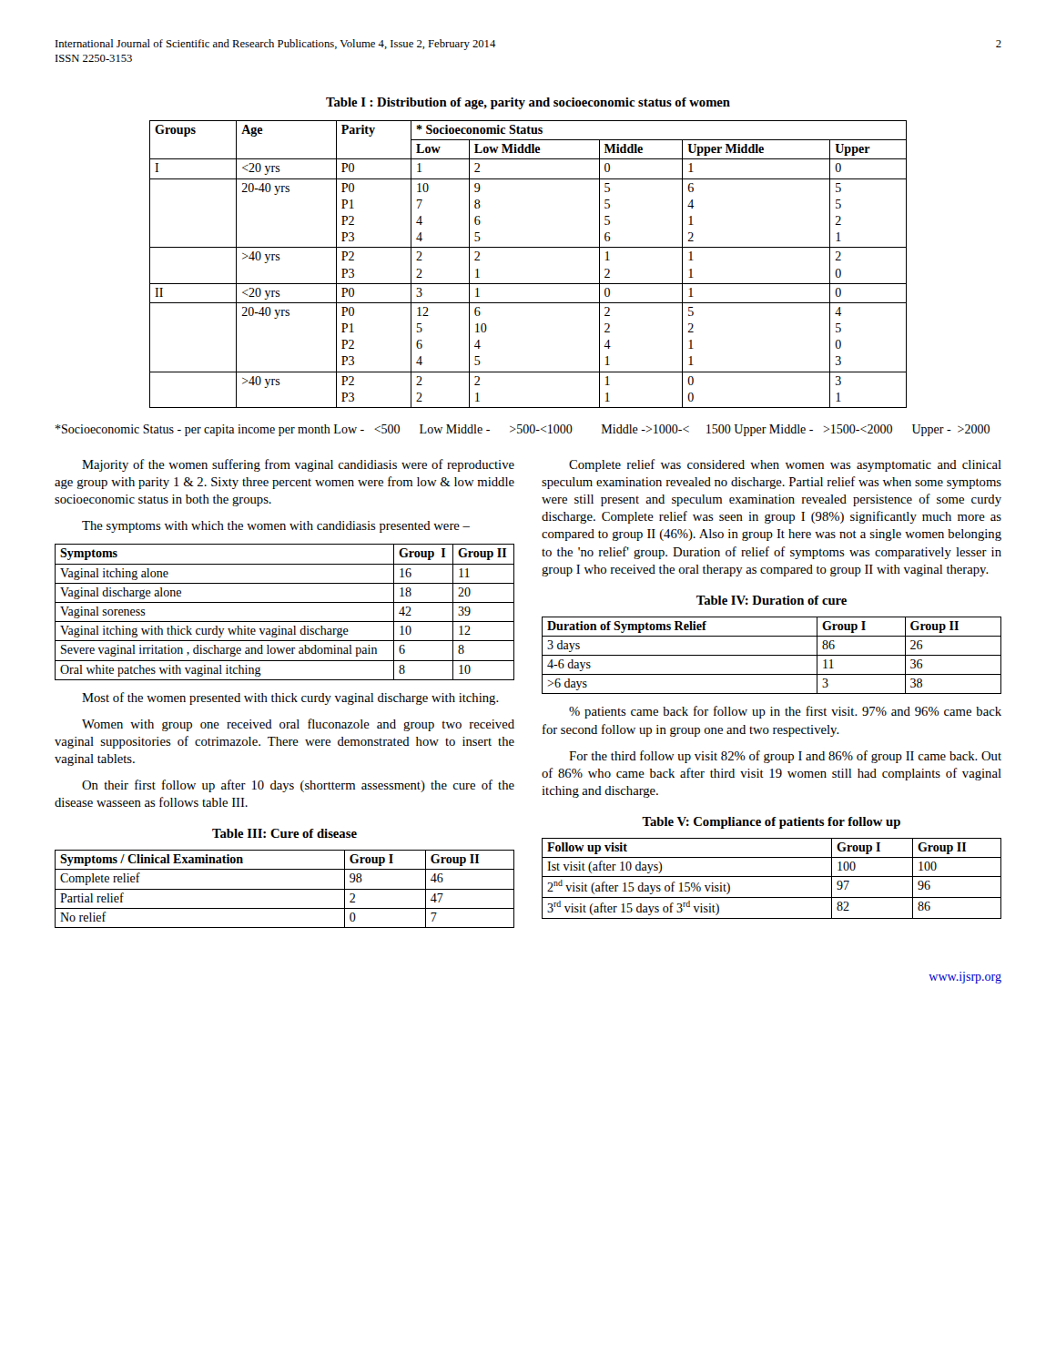International Journal of Scientific and Research Publications, Volume 4, Issue 2, February 2014
ISSN 2250-3153 2
Table I : Distribution of age, parity and socioeconomic status of women
| Groups | Age | Parity | * Socioeconomic Status |
| --- | --- | --- | --- |
| Low | Low Middle | Middle | Upper Middle | Upper |
| I | <20 yrs | P0 | 1 | 2 | 0 | 1 | 0 |
| | 20-40 yrs | P0 P1 P2 P3 | 10 7 4 4 | 9 8 6 5 | 5 5 5 6 | 6 4 1 2 | 5 5 2 1 |
| | >40 yrs | P2 P3 | 2 2 | 2 1 | 1 2 | 1 1 | 2 0 |
| II | <20 yrs | P0 | 3 | 1 | 0 | 1 | 0 |
| | 20-40 yrs | P0 P1 P2 P3 | 12 5 6 4 | 6 10 4 5 | 2 2 4 1 | 5 2 1 1 | 4 5 0 3 |
| | >40 yrs | P2 P3 | 2 2 | 2 1 | 1 1 | 0 0 | 3 1 |
*Socioeconomic Status - per capita income per month Low - <500 Low Middle - >500-<1000 Middle ->1000-< 1500 Upper Middle - >1500-<2000 Upper - >2000
Majority of the women suffering from vaginal candidiasis were of reproductive age group with parity 1 & 2. Sixty three percent women were from low & low middle socioeconomic status in both the groups.
The symptoms with which the women with candidiasis presented were –
| Symptoms | Group I | Group II |
| --- | --- | --- |
| Vaginal itching alone | 16 | 11 |
| Vaginal discharge alone | 18 | 20 |
| Vaginal soreness | 42 | 39 |
| Vaginal itching with thick curdy white vaginal discharge | 10 | 12 |
| Severe vaginal irritation , discharge and lower abdominal pain | 6 | 8 |
| Oral white patches with vaginal itching | 8 | 10 |
Most of the women presented with thick curdy vaginal discharge with itching.
Women with group one received oral fluconazole and group two received vaginal suppositories of cotrimazole. There were demonstrated how to insert the vaginal tablets.
On their first follow up after 10 days (shortterm assessment) the cure of the disease wasseen as follows table III.
Table III: Cure of disease
| Symptoms / Clinical Examination | Group I | Group II |
| --- | --- | --- |
| Complete relief | 98 | 46 |
| Partial relief | 2 | 47 |
| No relief | 0 | 7 |
Complete relief was considered when women was asymptomatic and clinical speculum examination revealed no discharge. Partial relief was when some symptoms were still present and speculum examination revealed persistence of some curdy discharge. Complete relief was seen in group I (98%) significantly much more as compared to group II (46%). Also in group It here was not a single women belonging to the 'no relief' group. Duration of relief of symptoms was comparatively lesser in group I who received the oral therapy as compared to group II with vaginal therapy.
Table IV: Duration of cure
| Duration of Symptoms Relief | Group I | Group II |
| --- | --- | --- |
| 3 days | 86 | 26 |
| 4-6 days | 11 | 36 |
| >6 days | 3 | 38 |
% patients came back for follow up in the first visit. 97% and 96% came back for second follow up in group one and two respectively.
For the third follow up visit 82% of group I and 86% of group II came back. Out of 86% who came back after third visit 19 women still had complaints of vaginal itching and discharge.
Table V: Compliance of patients for follow up
| Follow up visit | Group I | Group II |
| --- | --- | --- |
| Ist visit (after 10 days) | 100 | 100 |
| 2 nd visit (after 15 days of 15% visit) | 97 | 96 |
| 3 rd visit (after 15 days of 3 rd visit) | 82 | 86 |
www.ijsrp.org